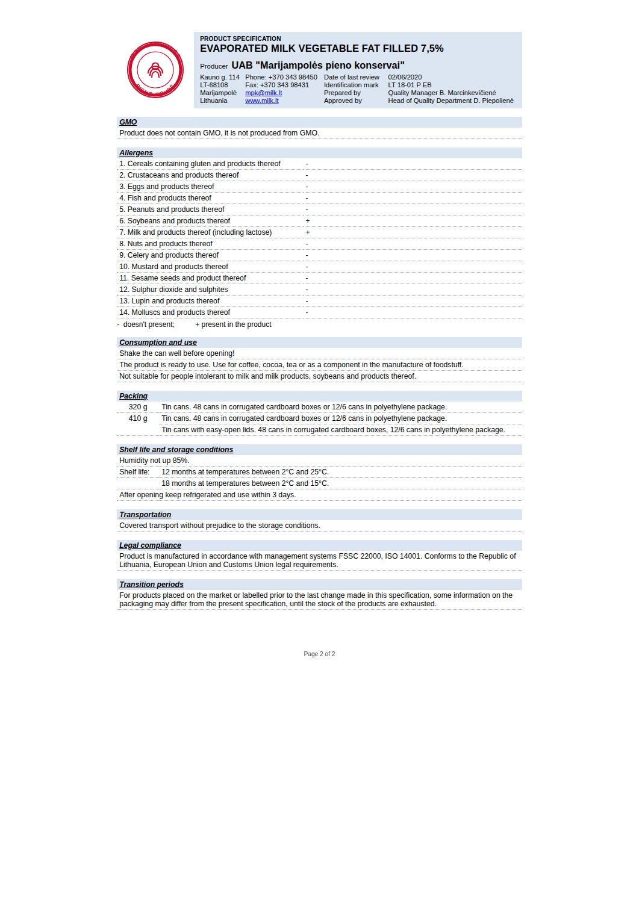MARIJAMPOLĖS PIENO GRUPĖ
PRODUCT SPECIFICATION
EVAPORATED MILK VEGETABLE FAT FILLED 7,5%
Producer UAB "Marijampolės pieno konservai"
| Kauno g. 114 | Phone: +370 343 98450 | Date of last review | 02/06/2020 |
| LT-68108 | Fax: +370 343 98431 | Identification mark | LT 18-01 P EB |
| Marijampolė | mpk@milk.lt | Prepared by | Quality Manager B. Marcinkevičienė |
| Lithuania | www.milk.lt | Approved by | Head of Quality Department D. Piepolienė |
GMO
| Product does not contain GMO, it is not produced from GMO. |
Allergens
| 1. Cereals containing gluten and products thereof | - |
| 2. Crustaceans and products thereof | - |
| 3. Eggs and products thereof | - |
| 4. Fish and products thereof | - |
| 5. Peanuts and products thereof | - |
| 6. Soybeans and products thereof | + |
| 7. Milk and products thereof (including lactose) | + |
| 8. Nuts and products thereof | - |
| 9. Celery and products thereof | - |
| 10. Mustard and products thereof | - |
| 11. Sesame seeds and product thereof | - |
| 12. Sulphur dioxide and sulphites | - |
| 13. Lupin and products thereof | - |
| 14. Molluscs and products thereof | - |
- doesn't present;+ present in the product
Consumption and use
| Shake the can well before opening! |
| The product is ready to use. Use for coffee, cocoa, tea or as a component in the manufacture of foodstuff. |
| Not suitable for people intolerant to milk and milk products, soybeans and products thereof. |
Packing
| 320 g | Tin cans. 48 cans in corrugated cardboard boxes or 12/6 cans in polyethylene package. |
| 410 g | Tin cans. 48 cans in corrugated cardboard boxes or 12/6 cans in polyethylene package. |
| Tin cans with easy-open lids. 48 cans in corrugated cardboard boxes, 12/6 cans in polyethylene package. |
Shelf life and storage conditions
| Humidity not up 85%. |
| Shelf life: | 12 months at temperatures between 2°C and 25°C. |
| | 18 months at temperatures between 2°C and 15°C. |
| After opening keep refrigerated and use within 3 days. |
Transportation
| Covered transport without prejudice to the storage conditions. |
Legal compliance
| Product is manufactured in accordance with management systems FSSC 22000, ISO 14001. Conforms to the Republic of Lithuania, European Union and Customs Union legal requirements. |
Transition periods
| For products placed on the market or labelled prior to the last change made in this specification, some information on the packaging may differ from the present specification, until the stock of the products are exhausted. |
Page 2 of 2